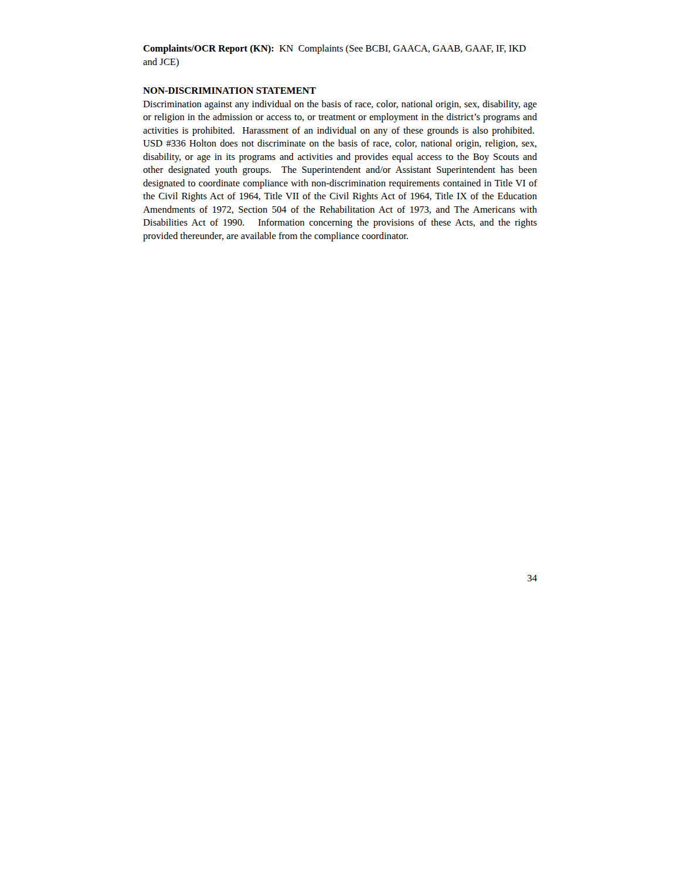Complaints/OCR Report (KN): KN Complaints (See BCBI, GAACA, GAAB, GAAF, IF, IKD and JCE)
NON-DISCRIMINATION STATEMENT
Discrimination against any individual on the basis of race, color, national origin, sex, disability, age or religion in the admission or access to, or treatment or employment in the district’s programs and activities is prohibited. Harassment of an individual on any of these grounds is also prohibited. USD #336 Holton does not discriminate on the basis of race, color, national origin, religion, sex, disability, or age in its programs and activities and provides equal access to the Boy Scouts and other designated youth groups. The Superintendent and/or Assistant Superintendent has been designated to coordinate compliance with non-discrimination requirements contained in Title VI of the Civil Rights Act of 1964, Title VII of the Civil Rights Act of 1964, Title IX of the Education Amendments of 1972, Section 504 of the Rehabilitation Act of 1973, and The Americans with Disabilities Act of 1990. Information concerning the provisions of these Acts, and the rights provided thereunder, are available from the compliance coordinator.
34